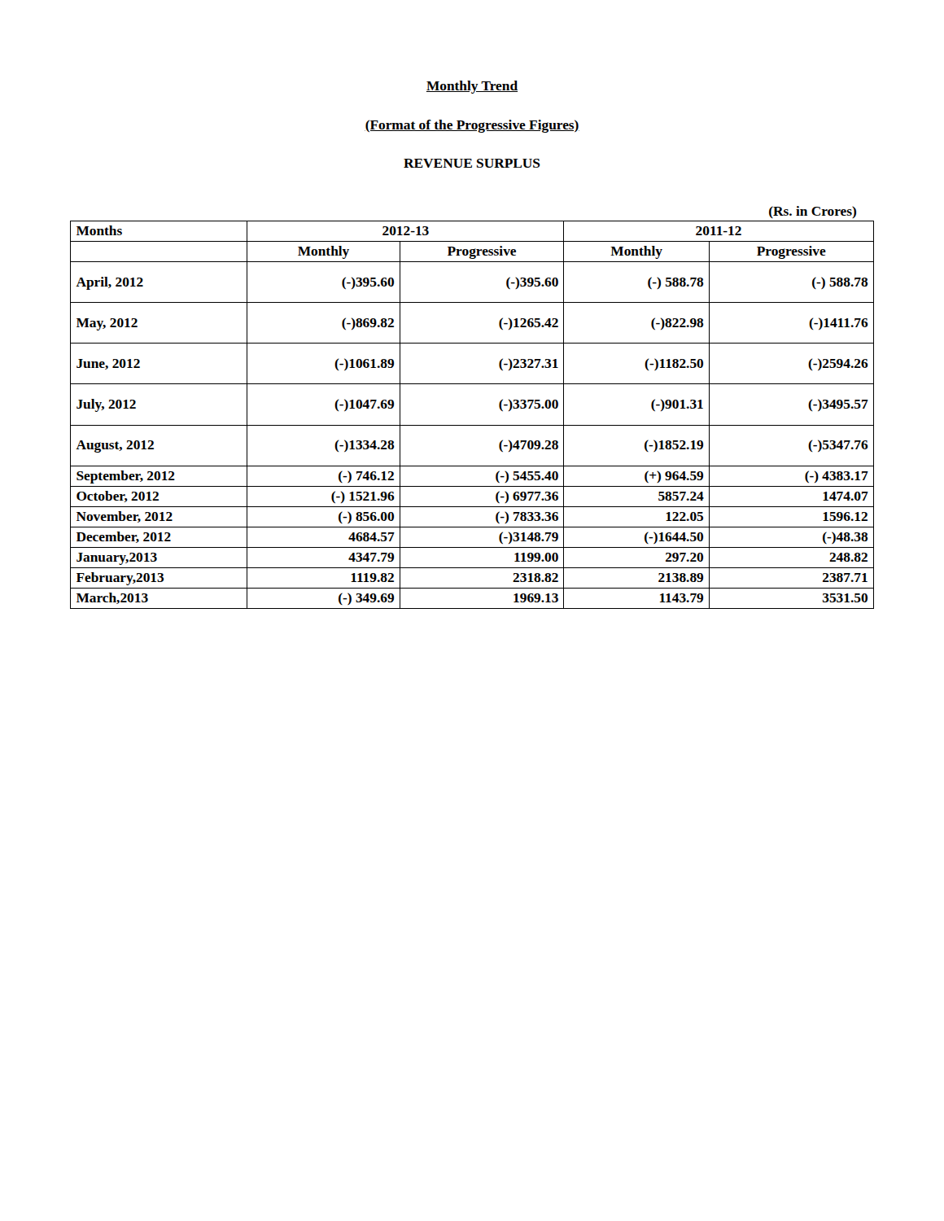Monthly Trend
(Format of the Progressive Figures)
REVENUE SURPLUS
(Rs. in Crores)
| Months | 2012-13 | 2011-12 |
| --- | --- | --- |
| | Monthly | Progressive | Monthly | Progressive |
| April, 2012 | (-)395.60 | (-)395.60 | (-) 588.78 | (-) 588.78 |
| May, 2012 | (-)869.82 | (-)1265.42 | (-)822.98 | (-)1411.76 |
| June, 2012 | (-)1061.89 | (-)2327.31 | (-)1182.50 | (-)2594.26 |
| July, 2012 | (-)1047.69 | (-)3375.00 | (-)901.31 | (-)3495.57 |
| August, 2012 | (-)1334.28 | (-)4709.28 | (-)1852.19 | (-)5347.76 |
| September, 2012 | (-) 746.12 | (-) 5455.40 | (+) 964.59 | (-) 4383.17 |
| October, 2012 | (-) 1521.96 | (-) 6977.36 | 5857.24 | 1474.07 |
| November, 2012 | (-) 856.00 | (-) 7833.36 | 122.05 | 1596.12 |
| December, 2012 | 4684.57 | (-)3148.79 | (-)1644.50 | (-)48.38 |
| January,2013 | 4347.79 | 1199.00 | 297.20 | 248.82 |
| February,2013 | 1119.82 | 2318.82 | 2138.89 | 2387.71 |
| March,2013 | (-) 349.69 | 1969.13 | 1143.79 | 3531.50 |